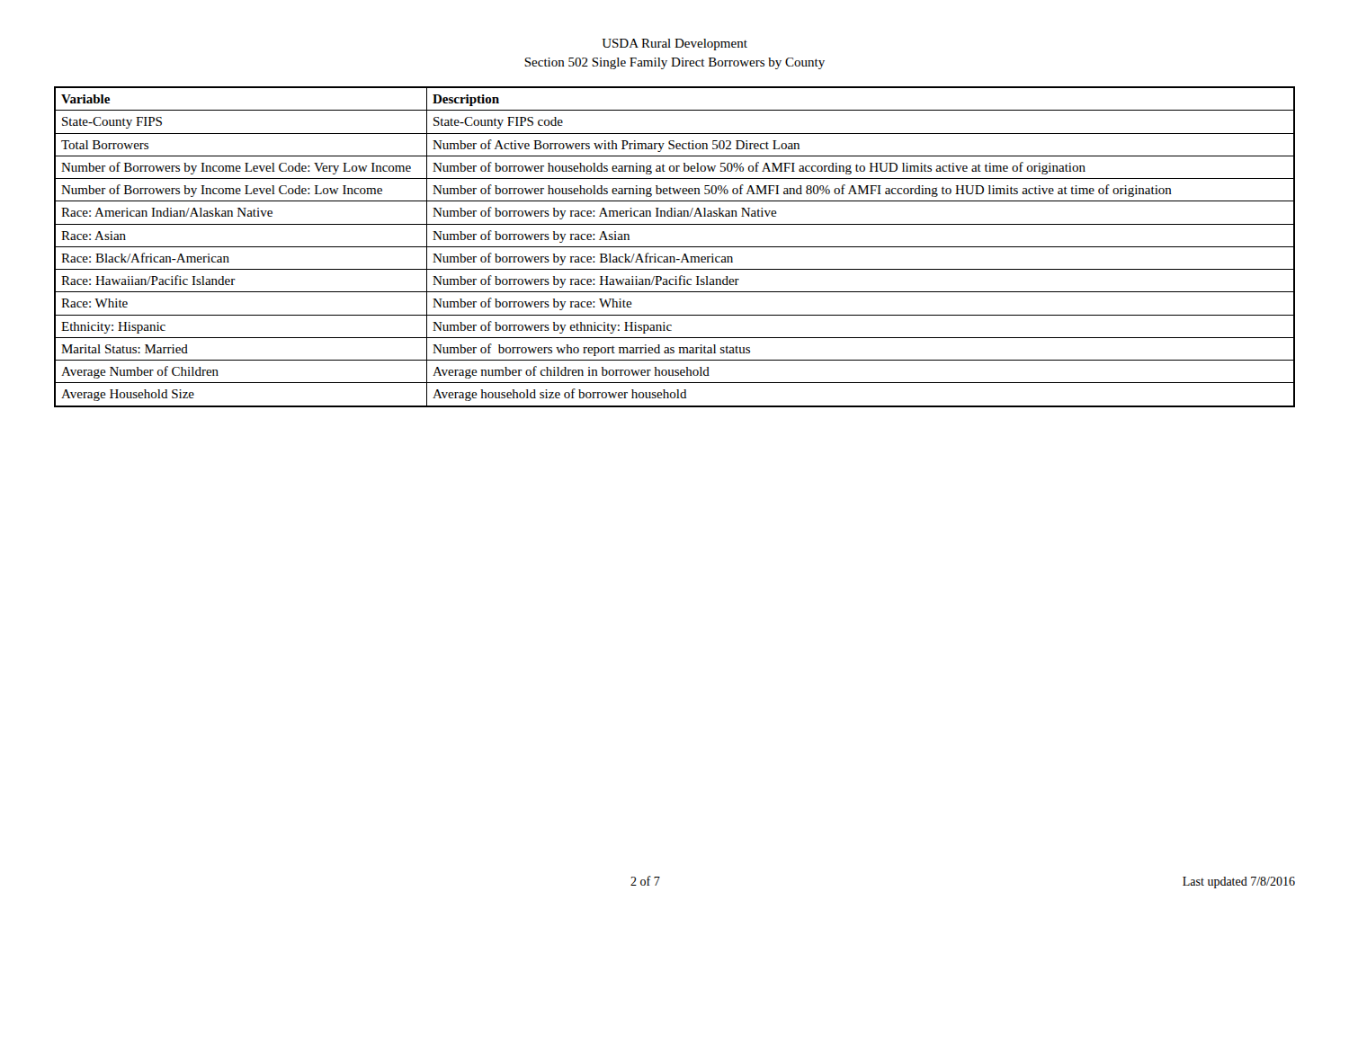USDA Rural Development
Section 502 Single Family Direct Borrowers by County
| Variable | Description |
| --- | --- |
| State-County FIPS | State-County FIPS code |
| Total Borrowers | Number of Active Borrowers with Primary Section 502 Direct Loan |
| Number of Borrowers by Income Level Code: Very Low Income | Number of borrower households earning at or below 50% of AMFI according to HUD limits active at time of origination |
| Number of Borrowers by Income Level Code: Low Income | Number of borrower households earning between 50% of AMFI and 80% of AMFI according to HUD limits active at time of origination |
| Race: American Indian/Alaskan Native | Number of borrowers by race: American Indian/Alaskan Native |
| Race: Asian | Number of borrowers by race: Asian |
| Race: Black/African-American | Number of borrowers by race: Black/African-American |
| Race: Hawaiian/Pacific Islander | Number of borrowers by race: Hawaiian/Pacific Islander |
| Race: White | Number of borrowers by race: White |
| Ethnicity: Hispanic | Number of borrowers by ethnicity: Hispanic |
| Marital Status: Married | Number of borrowers who report married as marital status |
| Average Number of Children | Average number of children in borrower household |
| Average Household Size | Average household size of borrower household |
2 of 7 Last updated 7/8/2016